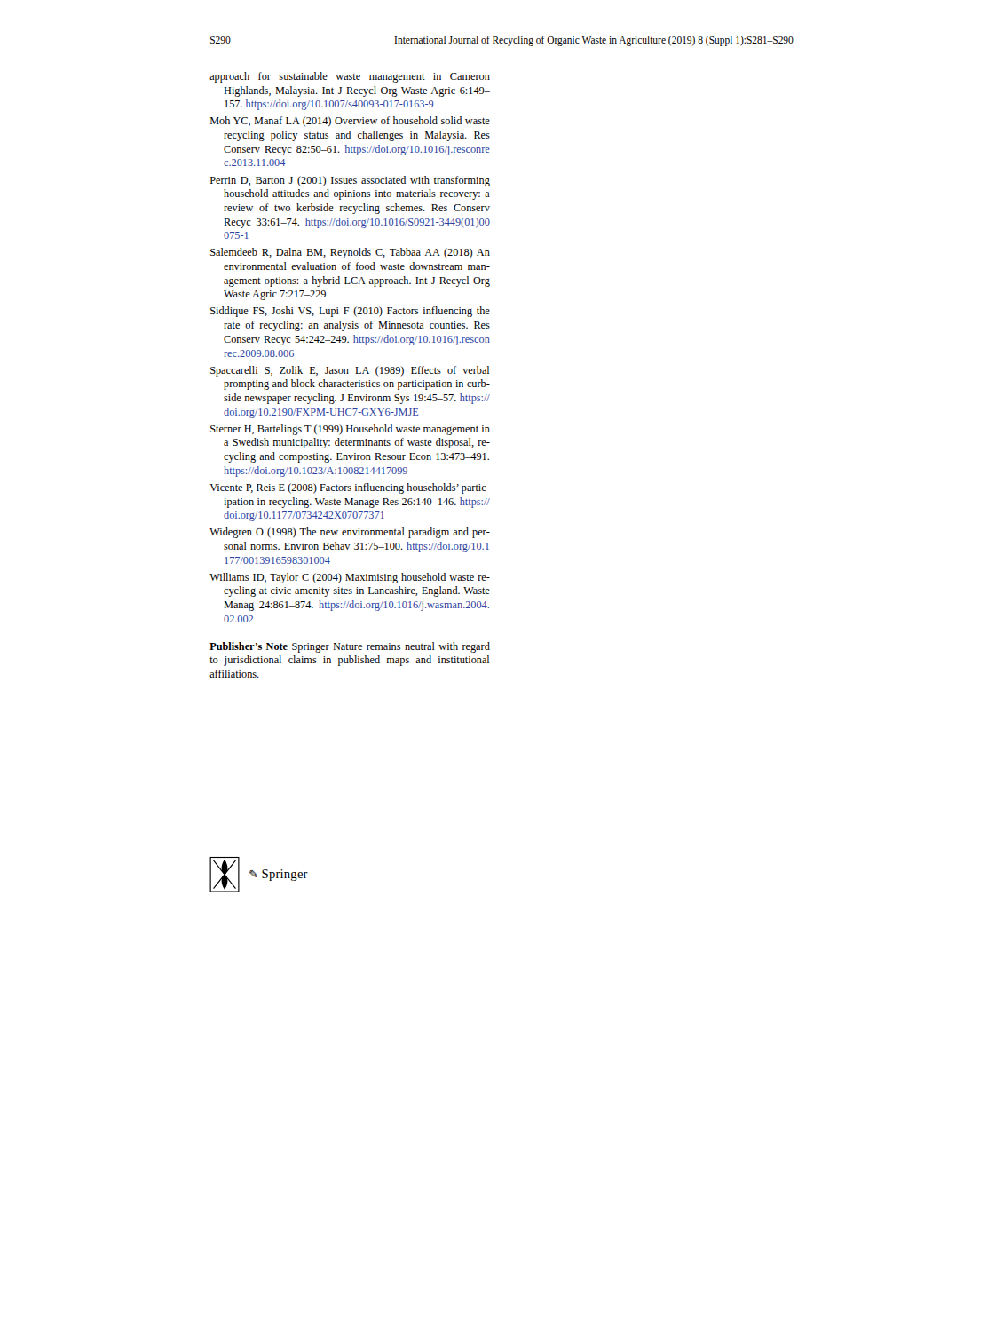S290
International Journal of Recycling of Organic Waste in Agriculture (2019) 8 (Suppl 1):S281–S290
approach for sustainable waste management in Cameron Highlands, Malaysia. Int J Recycl Org Waste Agric 6:149–157. https://doi.org/10.1007/s40093-017-0163-9
Moh YC, Manaf LA (2014) Overview of household solid waste recycling policy status and challenges in Malaysia. Res Conserv Recyc 82:50–61. https://doi.org/10.1016/j.resconrec.2013.11.004
Perrin D, Barton J (2001) Issues associated with transforming household attitudes and opinions into materials recovery: a review of two kerbside recycling schemes. Res Conserv Recyc 33:61–74. https://doi.org/10.1016/S0921-3449(01)00075-1
Salemdeeb R, Dalna BM, Reynolds C, Tabbaa AA (2018) An environmental evaluation of food waste downstream management options: a hybrid LCA approach. Int J Recycl Org Waste Agric 7:217–229
Siddique FS, Joshi VS, Lupi F (2010) Factors influencing the rate of recycling: an analysis of Minnesota counties. Res Conserv Recyc 54:242–249. https://doi.org/10.1016/j.resconrec.2009.08.006
Spaccarelli S, Zolik E, Jason LA (1989) Effects of verbal prompting and block characteristics on participation in curbside newspaper recycling. J Environm Sys 19:45–57. https://doi.org/10.2190/FXPM-UHC7-GXY6-JMJE
Sterner H, Bartelings T (1999) Household waste management in a Swedish municipality: determinants of waste disposal, recycling and composting. Environ Resour Econ 13:473–491. https://doi.org/10.1023/A:1008214417099
Vicente P, Reis E (2008) Factors influencing households’ participation in recycling. Waste Manage Res 26:140–146. https://doi.org/10.1177/0734242X07077371
Widegren Ö (1998) The new environmental paradigm and personal norms. Environ Behav 31:75–100. https://doi.org/10.1177/0013916598301004
Williams ID, Taylor C (2004) Maximising household waste recycling at civic amenity sites in Lancashire, England. Waste Manag 24:861–874. https://doi.org/10.1016/j.wasman.2004.02.002
Publisher’s Note Springer Nature remains neutral with regard to jurisdictional claims in published maps and institutional affiliations.
✎Springer